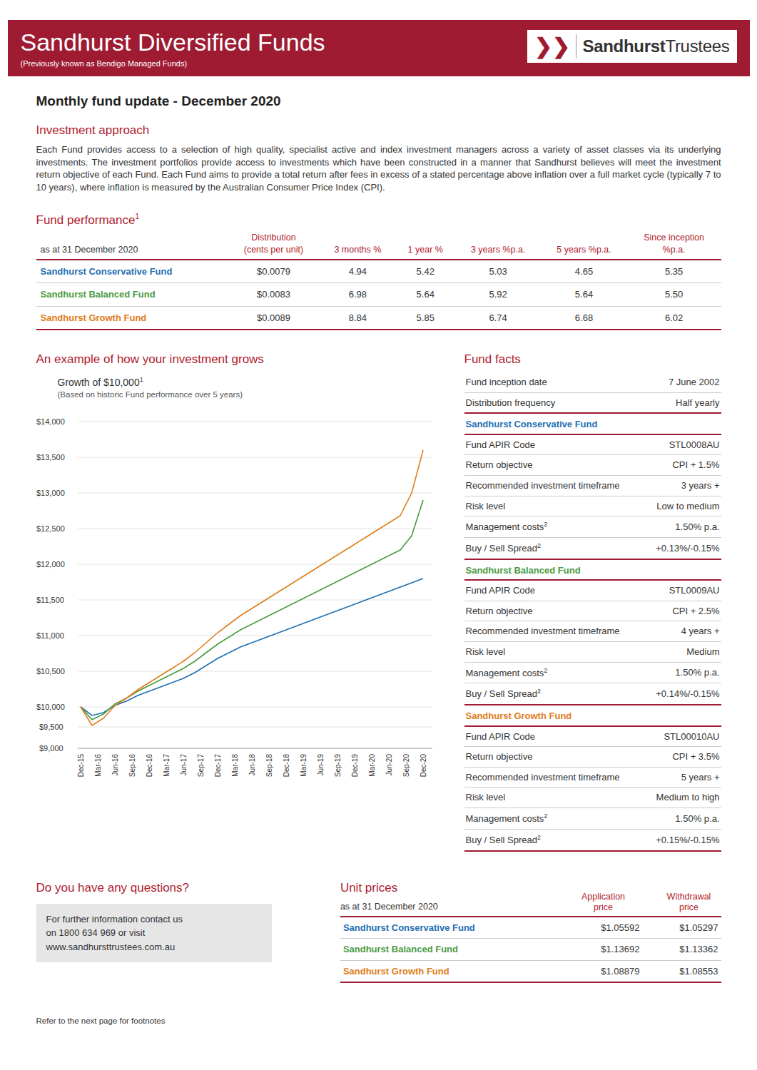Sandhurst Diversified Funds
(Previously known as Bendigo Managed Funds)
❯❯ SandhurstTrustees
Monthly fund update - December 2020
Investment approach
Each Fund provides access to a selection of high quality, specialist active and index investment managers across a variety of asset classes via its underlying investments. The investment portfolios provide access to investments which have been constructed in a manner that Sandhurst believes will meet the investment return objective of each Fund. Each Fund aims to provide a total return after fees in excess of a stated percentage above inflation over a full market cycle (typically 7 to 10 years), where inflation is measured by the Australian Consumer Price Index (CPI).
Fund performance1
| as at 31 December 2020 | Distribution (cents per unit) | 3 months % | 1 year % | 3 years %p.a. | 5 years %p.a. | Since inception %p.a. |
| --- | --- | --- | --- | --- | --- | --- |
| Sandhurst Conservative Fund | $0.0079 | 4.94 | 5.42 | 5.03 | 4.65 | 5.35 |
| Sandhurst Balanced Fund | $0.0083 | 6.98 | 5.64 | 5.92 | 5.64 | 5.50 |
| Sandhurst Growth Fund | $0.0089 | 8.84 | 5.85 | 6.74 | 6.68 | 6.02 |
An example of how your investment grows
Growth of $10,0001
(Based on historic Fund performance over 5 years)
$14,000 $13,500 $13,000 $12,500 $12,000 $11,500 $11,000 $10,500 $10,000 $9,500 $9,000 Dec-15 Mar-16 Jun-16 Sep-16 Dec-16 Mar-17 Jun-17 Sep-17 Dec-17 Mar-18 Jun-18 Sep-18 Dec-18 Mar-19 Jun-19 Sep-19 Dec-19 Mar-20 Jun-20 Sep-20 Dec-20
Fund facts
| Fund inception date | 7 June 2002 |
| Distribution frequency | Half yearly |
| Sandhurst Conservative Fund |
| Fund APIR Code | STL0008AU |
| Return objective | CPI + 1.5% |
| Recommended investment timeframe | 3 years + |
| Risk level | Low to medium |
| Management costs 2 | 1.50% p.a. |
| Buy / Sell Spread 2 | +0.13%/-0.15% |
| Sandhurst Balanced Fund |
| Fund APIR Code | STL0009AU |
| Return objective | CPI + 2.5% |
| Recommended investment timeframe | 4 years + |
| Risk level | Medium |
| Management costs 2 | 1.50% p.a. |
| Buy / Sell Spread 2 | +0.14%/-0.15% |
| Sandhurst Growth Fund |
| Fund APIR Code | STL00010AU |
| Return objective | CPI + 3.5% |
| Recommended investment timeframe | 5 years + |
| Risk level | Medium to high |
| Management costs 2 | 1.50% p.a. |
| Buy / Sell Spread 2 | +0.15%/-0.15% |
Do you have any questions?
For further information contact us
on 1800 634 969 or visit
www.sandhursttrustees.com.au
Unit prices
as at 31 December 2020
Application
price
Withdrawal
price
| Sandhurst Conservative Fund | $1.05592 | $1.05297 |
| Sandhurst Balanced Fund | $1.13692 | $1.13362 |
| Sandhurst Growth Fund | $1.08879 | $1.08553 |
Refer to the next page for footnotes